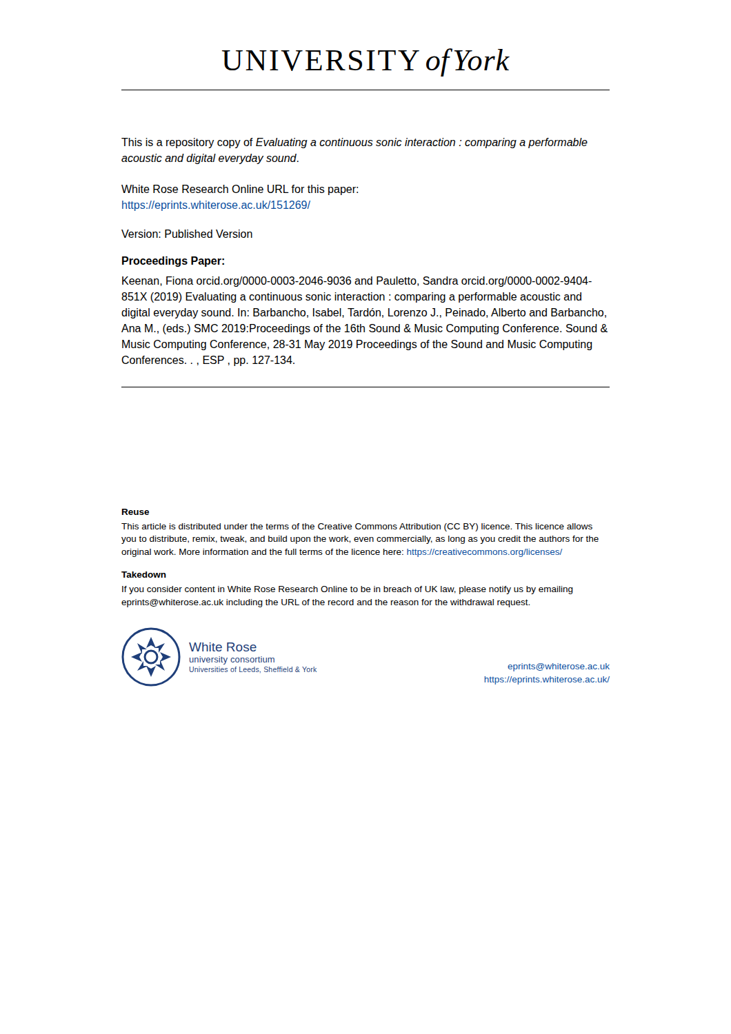University of York
This is a repository copy of Evaluating a continuous sonic interaction : comparing a performable acoustic and digital everyday sound.
White Rose Research Online URL for this paper:
https://eprints.whiterose.ac.uk/151269/
Version: Published Version
Proceedings Paper:
Keenan, Fiona orcid.org/0000-0003-2046-9036 and Pauletto, Sandra orcid.org/0000-0002-9404-851X (2019) Evaluating a continuous sonic interaction : comparing a performable acoustic and digital everyday sound. In: Barbancho, Isabel, Tardón, Lorenzo J., Peinado, Alberto and Barbancho, Ana M., (eds.) SMC 2019:Proceedings of the 16th Sound & Music Computing Conference. Sound & Music Computing Conference, 28-31 May 2019 Proceedings of the Sound and Music Computing Conferences. . , ESP , pp. 127-134.
Reuse
This article is distributed under the terms of the Creative Commons Attribution (CC BY) licence. This licence allows you to distribute, remix, tweak, and build upon the work, even commercially, as long as you credit the authors for the original work. More information and the full terms of the licence here: https://creativecommons.org/licenses/
Takedown
If you consider content in White Rose Research Online to be in breach of UK law, please notify us by emailing eprints@whiterose.ac.uk including the URL of the record and the reason for the withdrawal request.
White Rose university consortium Universities of Leeds, Sheffield & York
eprints@whiterose.ac.uk https://eprints.whiterose.ac.uk/